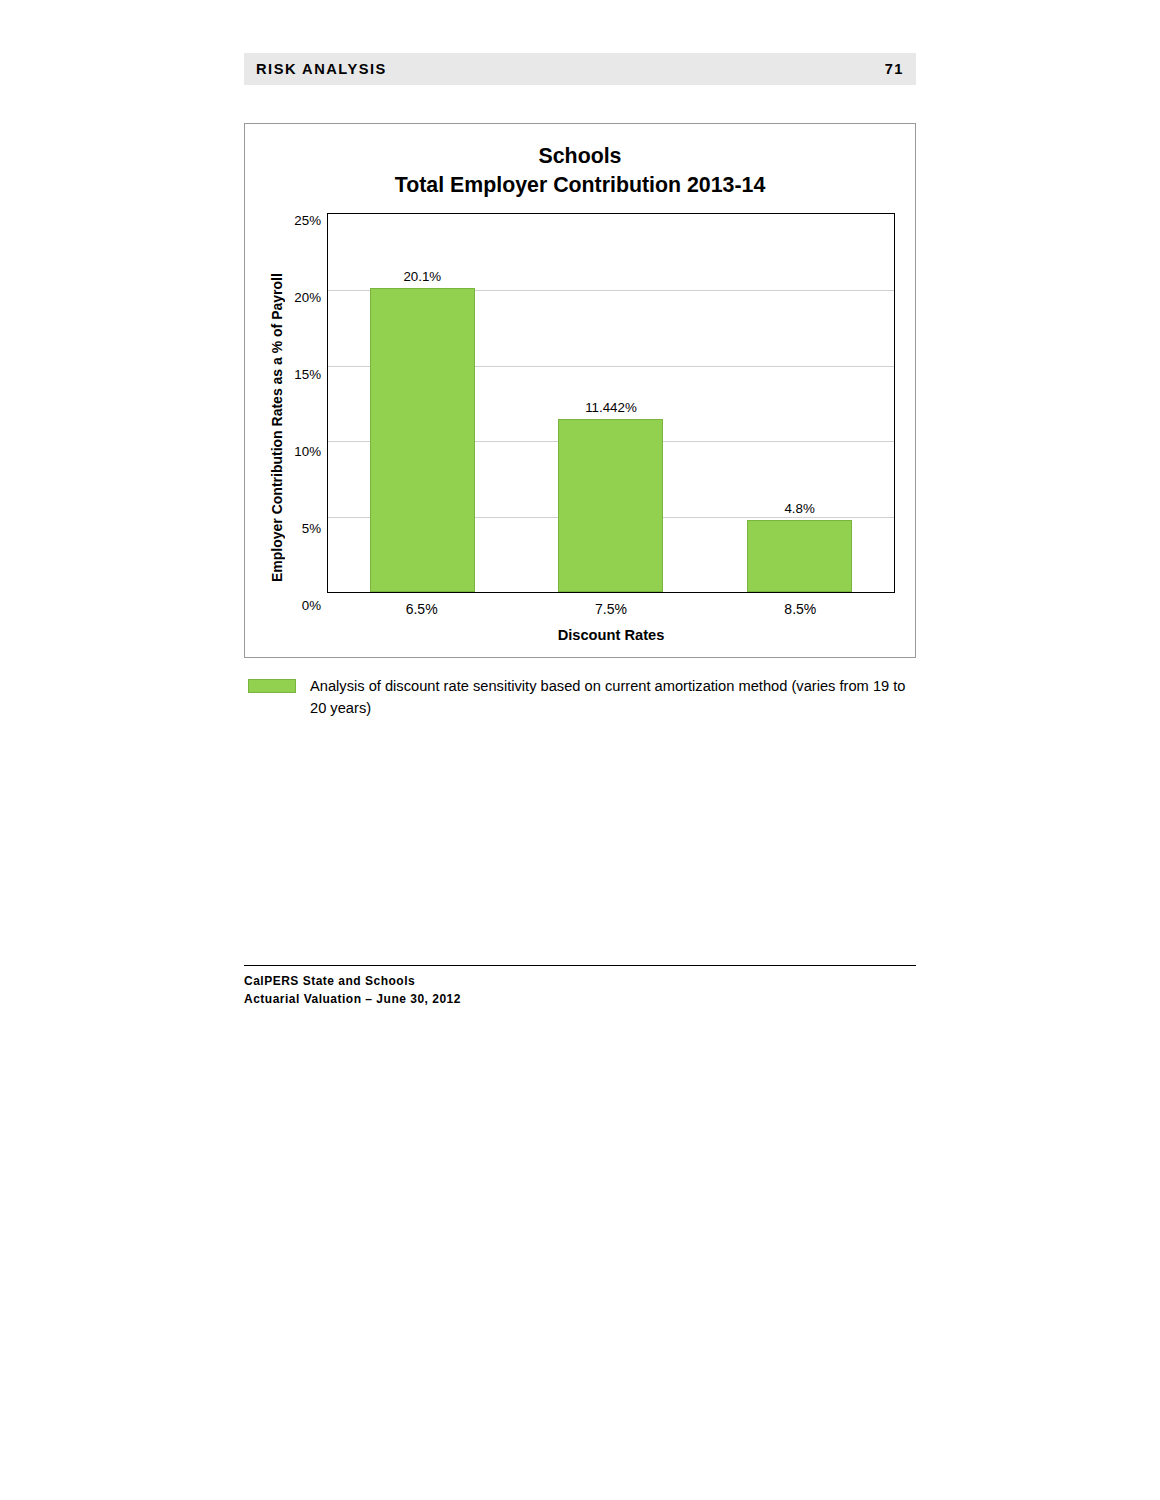RISK ANALYSIS 71
Schools
Total Employer Contribution 2013-14
Employer Contribution Rates as a % of Payroll
25% 20% 15% 10% 5% 0%
20.1%
11.442%
4.8%
6.5% 7.5% 8.5%
Discount Rates
Analysis of discount rate sensitivity based on current amortization method (varies from 19 to 20 years)
CalPERS State and Schools
Actuarial Valuation – June 30, 2012